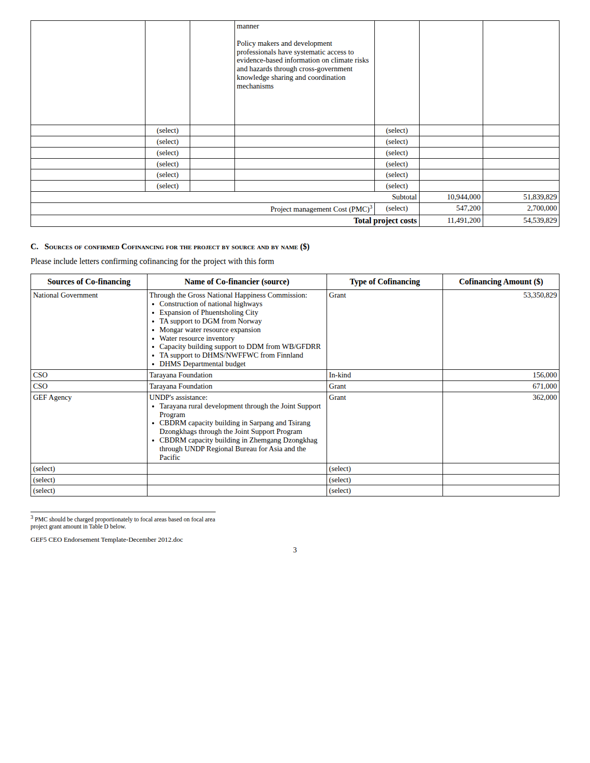| | | | manner Policy makers and development professionals have systematic access to evidence-based information on climate risks and hazards through cross-government knowledge sharing and coordination mechanisms | | | |
| | (select) | | | (select) | | |
| | (select) | | | (select) | | |
| | (select) | | | (select) | | |
| | (select) | | | (select) | | |
| | (select) | | | (select) | | |
| | (select) | | | (select) | | |
| Subtotal | 10,944,000 | 51,839,829 |
| Project management Cost (PMC) 3 | (select) | 547,200 | 2,700,000 |
| Total project costs | 11,491,200 | 54,539,829 |
C. Sources of confirmed Cofinancing for the project by source and by name ($)
Please include letters confirming cofinancing for the project with this form
| Sources of Co-financing | Name of Co-financier (source) | Type of Cofinancing | Cofinancing Amount ($) |
| --- | --- | --- | --- |
| National Government | Through the Gross National Happiness Commission: Construction of national highways Expansion of Phuentsholing City TA support to DGM from Norway Mongar water resource expansion Water resource inventory Capacity building support to DDM from WB/GFDRR TA support to DHMS/NWFFWC from Finnland DHMS Departmental budget | Grant | 53,350,829 |
| CSO | Tarayana Foundation | In-kind | 156,000 |
| CSO | Tarayana Foundation | Grant | 671,000 |
| GEF Agency | UNDP's assistance: Tarayana rural development through the Joint Support Program CBDRM capacity building in Sarpang and Tsirang Dzongkhags through the Joint Support Program CBDRM capacity building in Zhemgang Dzongkhag through UNDP Regional Bureau for Asia and the Pacific | Grant | 362,000 |
| (select) | | (select) | |
| (select) | | (select) | |
| (select) | | (select) | |
3 PMC should be charged proportionately to focal areas based on focal area project grant amount in Table D below.
GEF5 CEO Endorsement Template-December 2012.doc
3